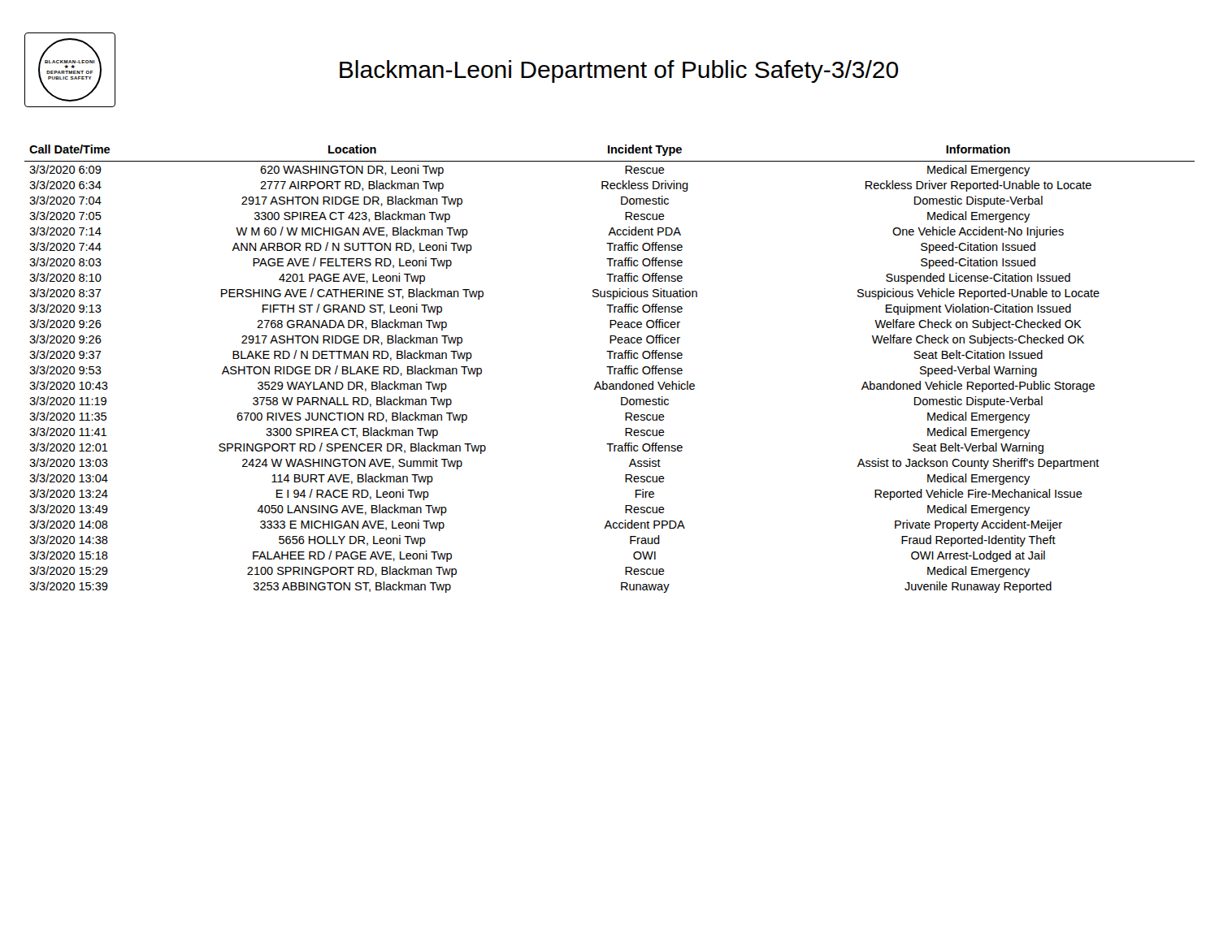BLACKMAN-LEONI
★ ★
DEPARTMENT OF
PUBLIC SAFETY
Blackman-Leoni Department of Public Safety-3/3/20
| Call Date/Time | Location | Incident Type | Information |
| --- | --- | --- | --- |
| 3/3/2020 6:09 | 620 WASHINGTON DR, Leoni Twp | Rescue | Medical Emergency |
| 3/3/2020 6:34 | 2777 AIRPORT RD, Blackman Twp | Reckless Driving | Reckless Driver Reported-Unable to Locate |
| 3/3/2020 7:04 | 2917 ASHTON RIDGE DR, Blackman Twp | Domestic | Domestic Dispute-Verbal |
| 3/3/2020 7:05 | 3300 SPIREA CT 423, Blackman Twp | Rescue | Medical Emergency |
| 3/3/2020 7:14 | W M 60 / W MICHIGAN AVE, Blackman Twp | Accident PDA | One Vehicle Accident-No Injuries |
| 3/3/2020 7:44 | ANN ARBOR RD / N SUTTON RD, Leoni Twp | Traffic Offense | Speed-Citation Issued |
| 3/3/2020 8:03 | PAGE AVE / FELTERS RD, Leoni Twp | Traffic Offense | Speed-Citation Issued |
| 3/3/2020 8:10 | 4201 PAGE AVE, Leoni Twp | Traffic Offense | Suspended License-Citation Issued |
| 3/3/2020 8:37 | PERSHING AVE / CATHERINE ST, Blackman Twp | Suspicious Situation | Suspicious Vehicle Reported-Unable to Locate |
| 3/3/2020 9:13 | FIFTH ST / GRAND ST, Leoni Twp | Traffic Offense | Equipment Violation-Citation Issued |
| 3/3/2020 9:26 | 2768 GRANADA DR, Blackman Twp | Peace Officer | Welfare Check on Subject-Checked OK |
| 3/3/2020 9:26 | 2917 ASHTON RIDGE DR, Blackman Twp | Peace Officer | Welfare Check on Subjects-Checked OK |
| 3/3/2020 9:37 | BLAKE RD / N DETTMAN RD, Blackman Twp | Traffic Offense | Seat Belt-Citation Issued |
| 3/3/2020 9:53 | ASHTON RIDGE DR / BLAKE RD, Blackman Twp | Traffic Offense | Speed-Verbal Warning |
| 3/3/2020 10:43 | 3529 WAYLAND DR, Blackman Twp | Abandoned Vehicle | Abandoned Vehicle Reported-Public Storage |
| 3/3/2020 11:19 | 3758 W PARNALL RD, Blackman Twp | Domestic | Domestic Dispute-Verbal |
| 3/3/2020 11:35 | 6700 RIVES JUNCTION RD, Blackman Twp | Rescue | Medical Emergency |
| 3/3/2020 11:41 | 3300 SPIREA CT, Blackman Twp | Rescue | Medical Emergency |
| 3/3/2020 12:01 | SPRINGPORT RD / SPENCER DR, Blackman Twp | Traffic Offense | Seat Belt-Verbal Warning |
| 3/3/2020 13:03 | 2424 W WASHINGTON AVE, Summit Twp | Assist | Assist to Jackson County Sheriff's Department |
| 3/3/2020 13:04 | 114 BURT AVE, Blackman Twp | Rescue | Medical Emergency |
| 3/3/2020 13:24 | E I 94 / RACE RD, Leoni Twp | Fire | Reported Vehicle Fire-Mechanical Issue |
| 3/3/2020 13:49 | 4050 LANSING AVE, Blackman Twp | Rescue | Medical Emergency |
| 3/3/2020 14:08 | 3333 E MICHIGAN AVE, Leoni Twp | Accident PPDA | Private Property Accident-Meijer |
| 3/3/2020 14:38 | 5656 HOLLY DR, Leoni Twp | Fraud | Fraud Reported-Identity Theft |
| 3/3/2020 15:18 | FALAHEE RD / PAGE AVE, Leoni Twp | OWI | OWI Arrest-Lodged at Jail |
| 3/3/2020 15:29 | 2100 SPRINGPORT RD, Blackman Twp | Rescue | Medical Emergency |
| 3/3/2020 15:39 | 3253 ABBINGTON ST, Blackman Twp | Runaway | Juvenile Runaway Reported |